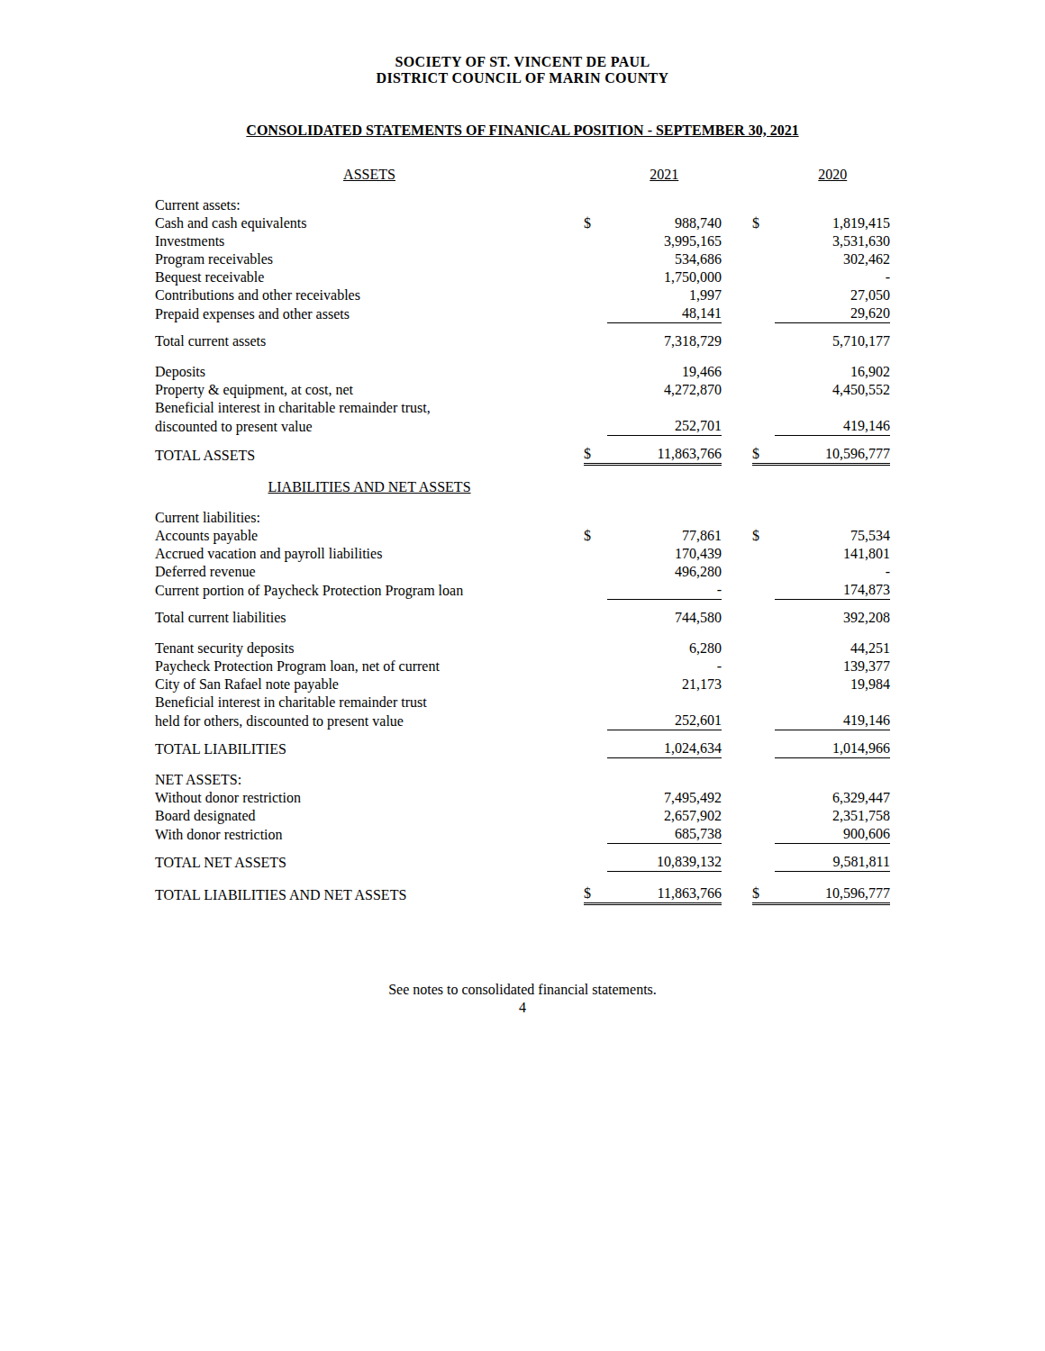SOCIETY OF ST. VINCENT DE PAUL
DISTRICT COUNCIL OF MARIN COUNTY
CONSOLIDATED STATEMENTS OF FINANICAL POSITION - SEPTEMBER 30, 2021
| ASSETS | | 2021 | | | 2020 |
| Current assets: | | | | | |
| Cash and cash equivalents | $ | 988,740 | | $ | 1,819,415 |
| Investments | | 3,995,165 | | | 3,531,630 |
| Program receivables | | 534,686 | | | 302,462 |
| Bequest receivable | | 1,750,000 | | | - |
| Contributions and other receivables | | 1,997 | | | 27,050 |
| Prepaid expenses and other assets | | 48,141 | | | 29,620 |
| Total current assets | | 7,318,729 | | | 5,710,177 |
| Deposits | | 19,466 | | | 16,902 |
| Property & equipment, at cost, net | | 4,272,870 | | | 4,450,552 |
| Beneficial interest in charitable remainder trust, | | | | | |
| discounted to present value | | 252,701 | | | 419,146 |
| TOTAL ASSETS | $ | 11,863,766 | | $ | 10,596,777 |
| LIABILITIES AND NET ASSETS | | | | | |
| Current liabilities: | | | | | |
| Accounts payable | $ | 77,861 | | $ | 75,534 |
| Accrued vacation and payroll liabilities | | 170,439 | | | 141,801 |
| Deferred revenue | | 496,280 | | | - |
| Current portion of Paycheck Protection Program loan | | - | | | 174,873 |
| Total current liabilities | | 744,580 | | | 392,208 |
| Tenant security deposits | | 6,280 | | | 44,251 |
| Paycheck Protection Program loan, net of current | | - | | | 139,377 |
| City of San Rafael note payable | | 21,173 | | | 19,984 |
| Beneficial interest in charitable remainder trust | | | | | |
| held for others, discounted to present value | | 252,601 | | | 419,146 |
| TOTAL LIABILITIES | | 1,024,634 | | | 1,014,966 |
| NET ASSETS: | | | | | |
| Without donor restriction | | 7,495,492 | | | 6,329,447 |
| Board designated | | 2,657,902 | | | 2,351,758 |
| With donor restriction | | 685,738 | | | 900,606 |
| TOTAL NET ASSETS | | 10,839,132 | | | 9,581,811 |
| TOTAL LIABILITIES AND NET ASSETS | $ | 11,863,766 | | $ | 10,596,777 |
See notes to consolidated financial statements.
4